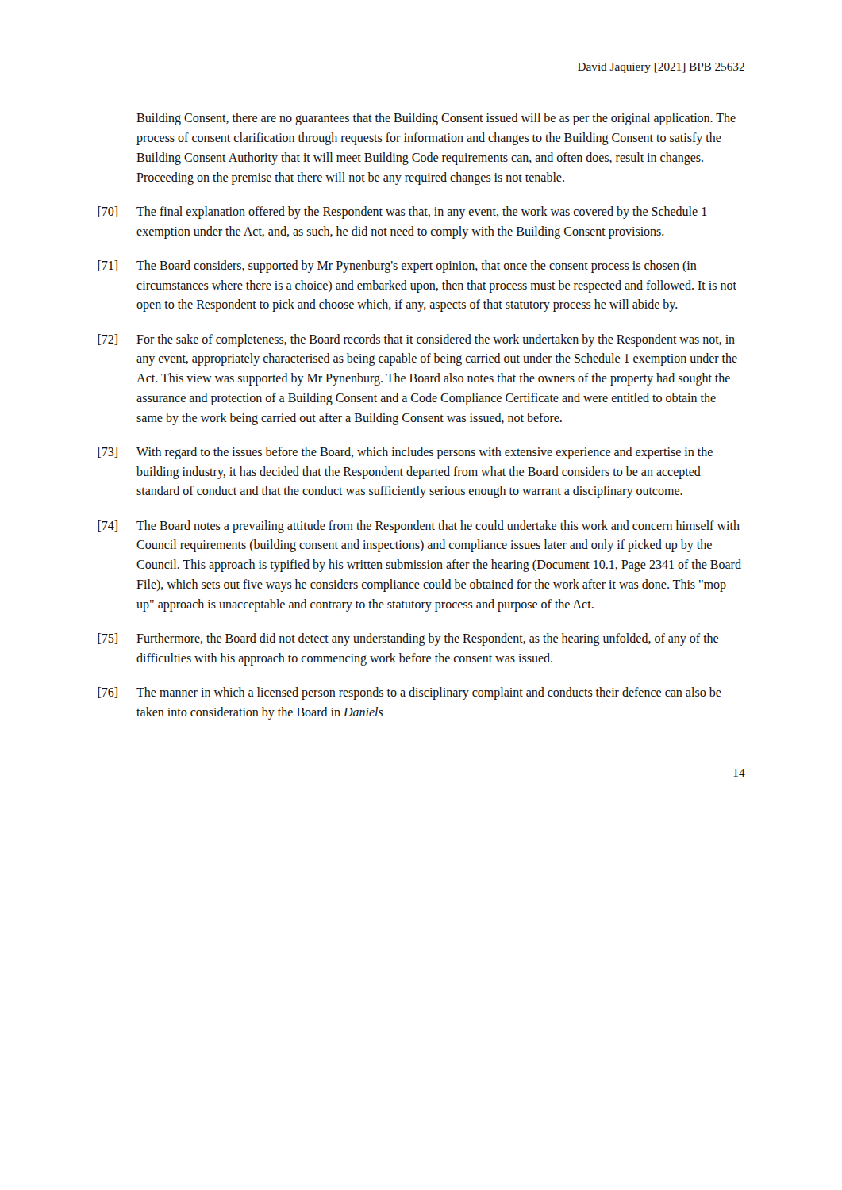David Jaquiery [2021] BPB 25632
Building Consent, there are no guarantees that the Building Consent issued will be as per the original application. The process of consent clarification through requests for information and changes to the Building Consent to satisfy the Building Consent Authority that it will meet Building Code requirements can, and often does, result in changes. Proceeding on the premise that there will not be any required changes is not tenable.
[70]
The final explanation offered by the Respondent was that, in any event, the work was covered by the Schedule 1 exemption under the Act, and, as such, he did not need to comply with the Building Consent provisions.
[71]
The Board considers, supported by Mr Pynenburg's expert opinion, that once the consent process is chosen (in circumstances where there is a choice) and embarked upon, then that process must be respected and followed. It is not open to the Respondent to pick and choose which, if any, aspects of that statutory process he will abide by.
[72]
For the sake of completeness, the Board records that it considered the work undertaken by the Respondent was not, in any event, appropriately characterised as being capable of being carried out under the Schedule 1 exemption under the Act. This view was supported by Mr Pynenburg. The Board also notes that the owners of the property had sought the assurance and protection of a Building Consent and a Code Compliance Certificate and were entitled to obtain the same by the work being carried out after a Building Consent was issued, not before.
[73]
With regard to the issues before the Board, which includes persons with extensive experience and expertise in the building industry, it has decided that the Respondent departed from what the Board considers to be an accepted standard of conduct and that the conduct was sufficiently serious enough to warrant a disciplinary outcome.
[74]
The Board notes a prevailing attitude from the Respondent that he could undertake this work and concern himself with Council requirements (building consent and inspections) and compliance issues later and only if picked up by the Council. This approach is typified by his written submission after the hearing (Document 10.1, Page 2341 of the Board File), which sets out five ways he considers compliance could be obtained for the work after it was done. This "mop up" approach is unacceptable and contrary to the statutory process and purpose of the Act.
[75]
Furthermore, the Board did not detect any understanding by the Respondent, as the hearing unfolded, of any of the difficulties with his approach to commencing work before the consent was issued.
[76]
The manner in which a licensed person responds to a disciplinary complaint and conducts their defence can also be taken into consideration by the Board in Daniels
14